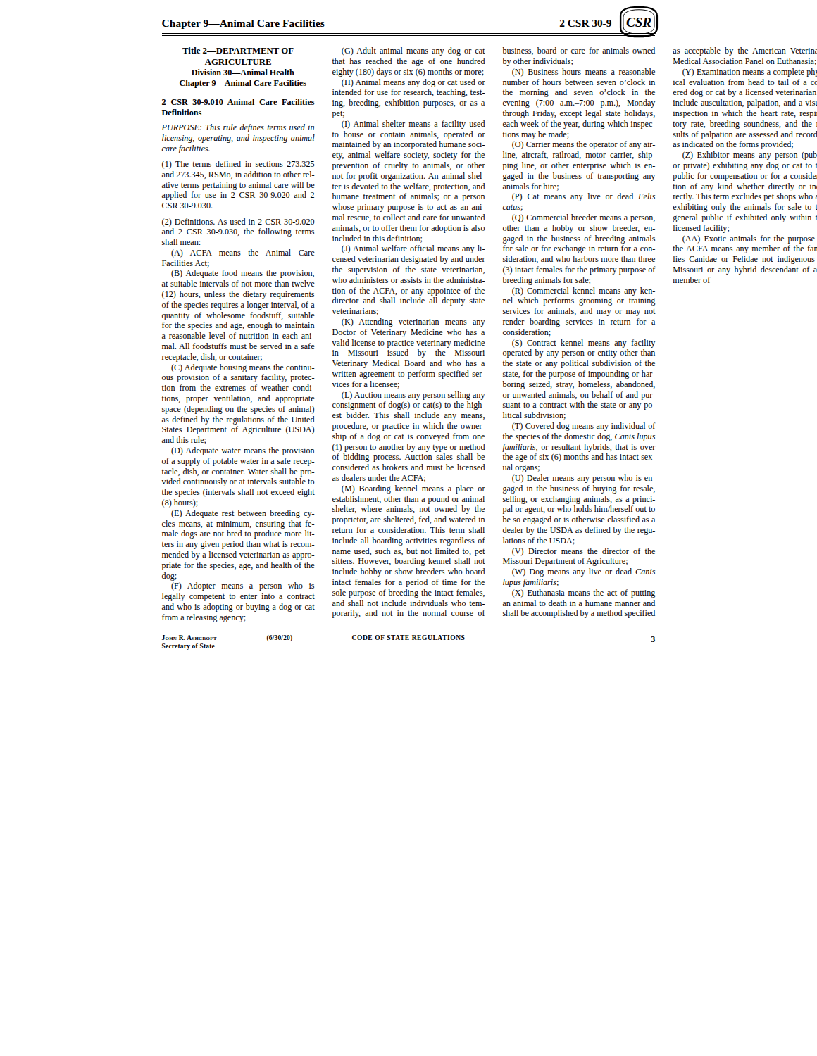Chapter 9—Animal Care Facilities
2 CSR 30-9
CSR
Title 2—DEPARTMENT OFAGRICULTURE
Division 30—Animal Health
Chapter 9—Animal Care Facilities
2 CSR 30-9.010 Animal Care Facilities Definitions
PURPOSE: This rule defines terms used in licensing, operating, and inspecting animal care facilities.
(1) The terms defined in sections 273.325 and 273.345, RSMo, in addition to other relative terms pertaining to animal care will be applied for use in 2 CSR 30-9.020 and 2 CSR 30-9.030.
(2) Definitions. As used in 2 CSR 30-9.020 and 2 CSR 30-9.030, the following terms shall mean:
(A) ACFA means the Animal Care Facilities Act;
(B) Adequate food means the provision, at suitable intervals of not more than twelve (12) hours, unless the dietary requirements of the species requires a longer interval, of a quantity of wholesome foodstuff, suitable for the species and age, enough to maintain a reasonable level of nutrition in each animal. All foodstuffs must be served in a safe receptacle, dish, or container;
(C) Adequate housing means the continuous provision of a sanitary facility, protection from the extremes of weather conditions, proper ventilation, and appropriate space (depending on the species of animal) as defined by the regulations of the United States Department of Agriculture (USDA) and this rule;
(D) Adequate water means the provision of a supply of potable water in a safe receptacle, dish, or container. Water shall be provided continuously or at intervals suitable to the species (intervals shall not exceed eight (8) hours);
(E) Adequate rest between breeding cycles means, at minimum, ensuring that female dogs are not bred to produce more litters in any given period than what is recommended by a licensed veterinarian as appropriate for the species, age, and health of the dog;
(F) Adopter means a person who is legally competent to enter into a contract and who is adopting or buying a dog or cat from a releasing agency;
(G) Adult animal means any dog or cat that has reached the age of one hundred eighty (180) days or six (6) months or more;
(H) Animal means any dog or cat used or intended for use for research, teaching, testing, breeding, exhibition purposes, or as a pet;
(I) Animal shelter means a facility used to house or contain animals, operated or maintained by an incorporated humane society, animal welfare society, society for the prevention of cruelty to animals, or other not-for-profit organization. An animal shelter is devoted to the welfare, protection, and humane treatment of animals; or a person whose primary purpose is to act as an animal rescue, to collect and care for unwanted animals, or to offer them for adoption is also included in this definition;
(J) Animal welfare official means any licensed veterinarian designated by and under the supervision of the state veterinarian, who administers or assists in the administration of the ACFA, or any appointee of the director and shall include all deputy state veterinarians;
(K) Attending veterinarian means any Doctor of Veterinary Medicine who has a valid license to practice veterinary medicine in Missouri issued by the Missouri Veterinary Medical Board and who has a written agreement to perform specified services for a licensee;
(L) Auction means any person selling any consignment of dog(s) or cat(s) to the highest bidder. This shall include any means, procedure, or practice in which the ownership of a dog or cat is conveyed from one (1) person to another by any type or method of bidding process. Auction sales shall be considered as brokers and must be licensed as dealers under the ACFA;
(M) Boarding kennel means a place or establishment, other than a pound or animal shelter, where animals, not owned by the proprietor, are sheltered, fed, and watered in return for a consideration. This term shall include all boarding activities regardless of name used, such as, but not limited to, pet sitters. However, boarding kennel shall not include hobby or show breeders who board intact females for a period of time for the sole purpose of breeding the intact females, and shall not include individuals who temporarily, and not in the normal course of business, board or care for animals owned by other individuals;
(N) Business hours means a reasonable number of hours between seven o’clock in the morning and seven o’clock in the evening (7:00 a.m.–7:00 p.m.), Monday through Friday, except legal state holidays, each week of the year, during which inspections may be made;
(O) Carrier means the operator of any airline, aircraft, railroad, motor carrier, shipping line, or other enterprise which is engaged in the business of transporting any animals for hire;
(P) Cat means any live or dead Felis catus;
(Q) Commercial breeder means a person, other than a hobby or show breeder, engaged in the business of breeding animals for sale or for exchange in return for a consideration, and who harbors more than three (3) intact females for the primary purpose of breeding animals for sale;
(R) Commercial kennel means any kennel which performs grooming or training services for animals, and may or may not render boarding services in return for a consideration;
(S) Contract kennel means any facility operated by any person or entity other than the state or any political subdivision of the state, for the purpose of impounding or harboring seized, stray, homeless, abandoned, or unwanted animals, on behalf of and pursuant to a contract with the state or any political subdivision;
(T) Covered dog means any individual of the species of the domestic dog, Canis lupus familiaris, or resultant hybrids, that is over the age of six (6) months and has intact sexual organs;
(U) Dealer means any person who is engaged in the business of buying for resale, selling, or exchanging animals, as a principal or agent, or who holds him/herself out to be so engaged or is otherwise classified as a dealer by the USDA as defined by the regulations of the USDA;
(V) Director means the director of the Missouri Department of Agriculture;
(W) Dog means any live or dead Canis lupus familiaris;
(X) Euthanasia means the act of putting an animal to death in a humane manner and shall be accomplished by a method specified as acceptable by the American Veterinary Medical Association Panel on Euthanasia;
(Y) Examination means a complete physical evaluation from head to tail of a covered dog or cat by a licensed veterinarian to include auscultation, palpation, and a visual inspection in which the heart rate, respiratory rate, breeding soundness, and the results of palpation are assessed and recorded as indicated on the forms provided;
(Z) Exhibitor means any person (public or private) exhibiting any dog or cat to the public for compensation or for a consideration of any kind whether directly or indirectly. This term excludes pet shops who are exhibiting only the animals for sale to the general public if exhibited only within the licensed facility;
(AA) Exotic animals for the purpose of the ACFA means any member of the families Canidae or Felidae not indigenous to Missouri or any hybrid descendant of any member of
John R. Ashcroft Secretary of State
(6/30/20)
CODE OF STATE REGULATIONS
3